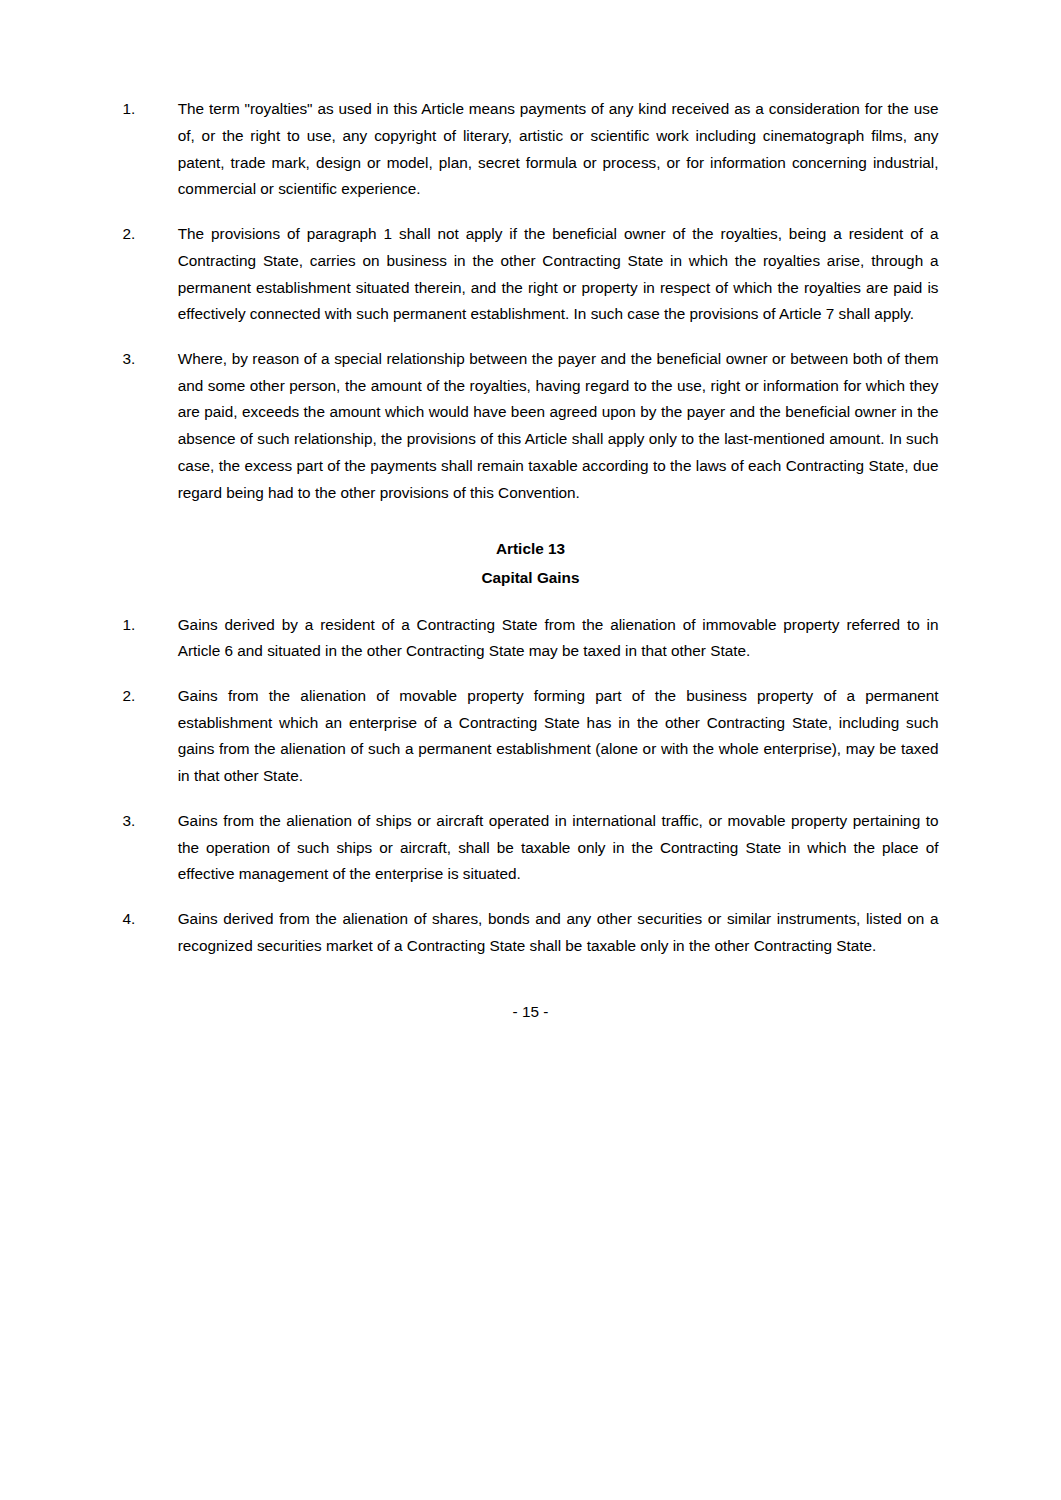The term "royalties" as used in this Article means payments of any kind received as a consideration for the use of, or the right to use, any copyright of literary, artistic or scientific work including cinematograph films, any patent, trade mark, design or model, plan, secret formula or process, or for information concerning industrial, commercial or scientific experience.
The provisions of paragraph 1 shall not apply if the beneficial owner of the royalties, being a resident of a Contracting State, carries on business in the other Contracting State in which the royalties arise, through a permanent establishment situated therein, and the right or property in respect of which the royalties are paid is effectively connected with such permanent establishment. In such case the provisions of Article 7 shall apply.
Where, by reason of a special relationship between the payer and the beneficial owner or between both of them and some other person, the amount of the royalties, having regard to the use, right or information for which they are paid, exceeds the amount which would have been agreed upon by the payer and the beneficial owner in the absence of such relationship, the provisions of this Article shall apply only to the last-mentioned amount. In such case, the excess part of the payments shall remain taxable according to the laws of each Contracting State, due regard being had to the other provisions of this Convention.
Article 13
Capital Gains
Gains derived by a resident of a Contracting State from the alienation of immovable property referred to in Article 6 and situated in the other Contracting State may be taxed in that other State.
Gains from the alienation of movable property forming part of the business property of a permanent establishment which an enterprise of a Contracting State has in the other Contracting State, including such gains from the alienation of such a permanent establishment (alone or with the whole enterprise), may be taxed in that other State.
Gains from the alienation of ships or aircraft operated in international traffic, or movable property pertaining to the operation of such ships or aircraft, shall be taxable only in the Contracting State in which the place of effective management of the enterprise is situated.
Gains derived from the alienation of shares, bonds and any other securities or similar instruments, listed on a recognized securities market of a Contracting State shall be taxable only in the other Contracting State.
- 15 -